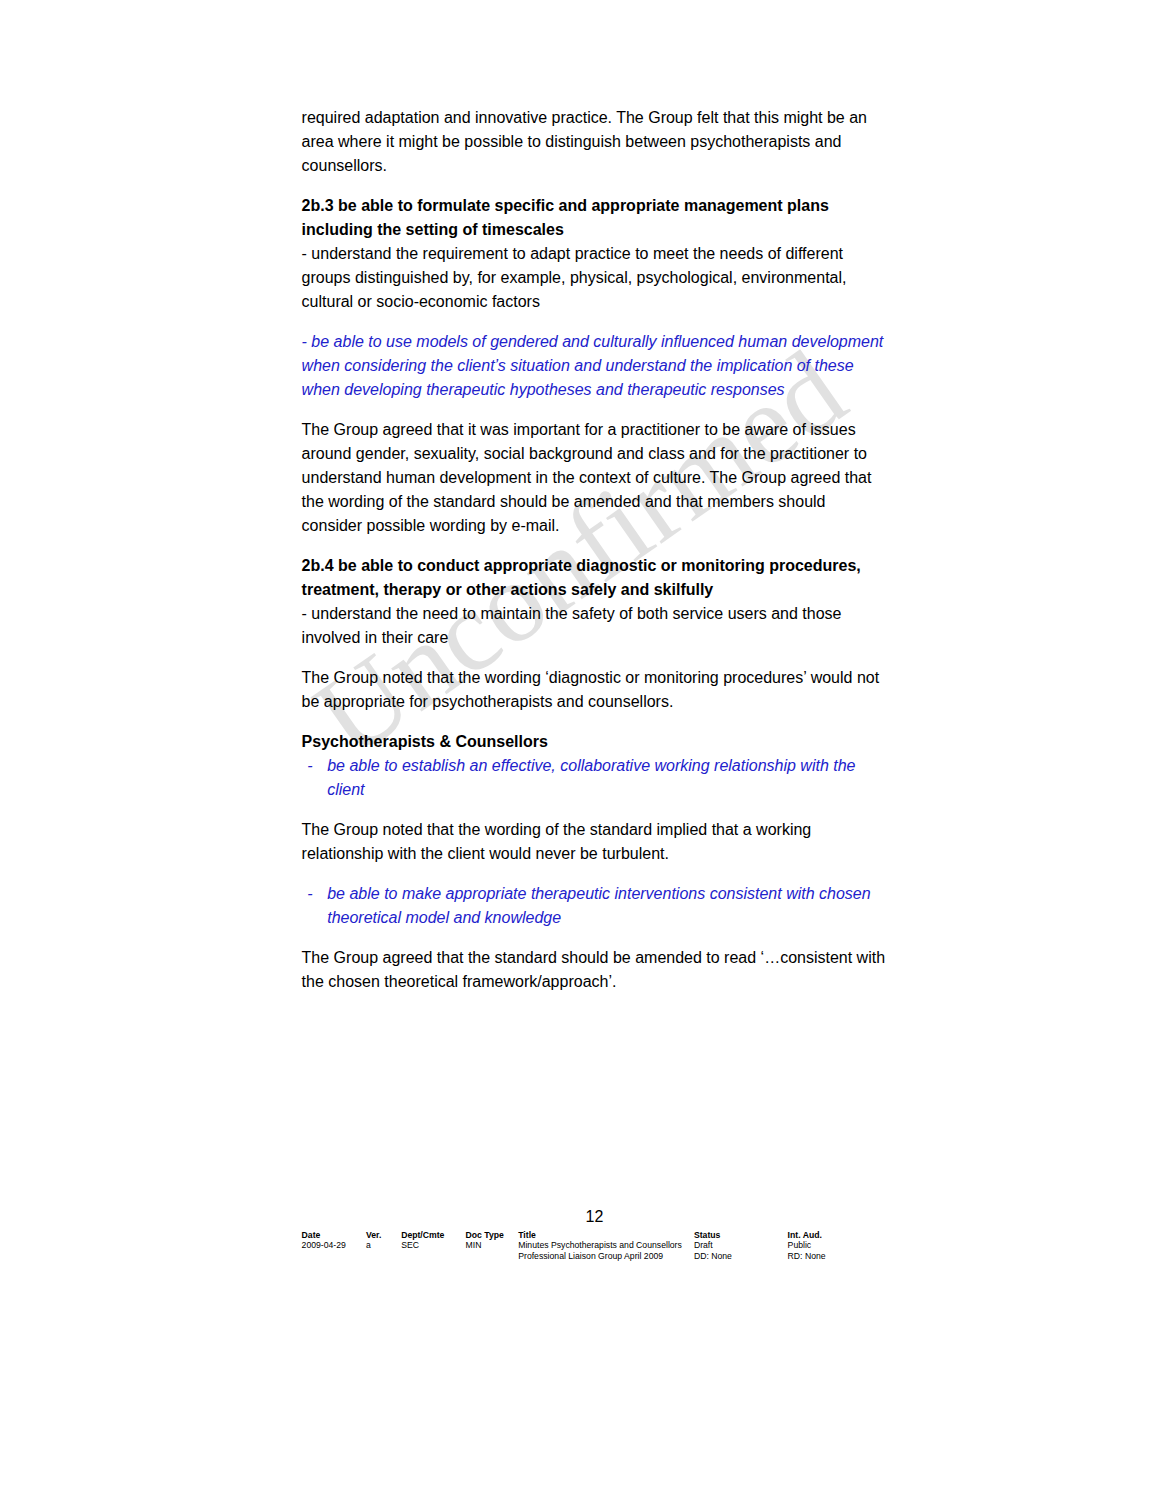Unconfirmed
required adaptation and innovative practice. The Group felt that this might be an area where it might be possible to distinguish between psychotherapists and counsellors.
2b.3 be able to formulate specific and appropriate management plans including the setting of timescales
- understand the requirement to adapt practice to meet the needs of different groups distinguished by, for example, physical, psychological, environmental, cultural or socio-economic factors
- be able to use models of gendered and culturally influenced human development when considering the client’s situation and understand the implication of these when developing therapeutic hypotheses and therapeutic responses
The Group agreed that it was important for a practitioner to be aware of issues around gender, sexuality, social background and class and for the practitioner to understand human development in the context of culture. The Group agreed that the wording of the standard should be amended and that members should consider possible wording by e-mail.
2b.4 be able to conduct appropriate diagnostic or monitoring procedures, treatment, therapy or other actions safely and skilfully
- understand the need to maintain the safety of both service users and those involved in their care
The Group noted that the wording ‘diagnostic or monitoring procedures’ would not be appropriate for psychotherapists and counsellors.
Psychotherapists & Counsellors
be able to establish an effective, collaborative working relationship with the client
The Group noted that the wording of the standard implied that a working relationship with the client would never be turbulent.
be able to make appropriate therapeutic interventions consistent with chosen theoretical model and knowledge
The Group agreed that the standard should be amended to read ‘…consistent with the chosen theoretical framework/approach’.
12
| Date | Ver. | Dept/Cmte | Doc Type | Title | Status | Int. Aud. |
| 2009-04-29 | a | SEC | MIN | Minutes Psychotherapists and Counsellors Professional Liaison Group April 2009 | Draft DD: None | Public RD: None |